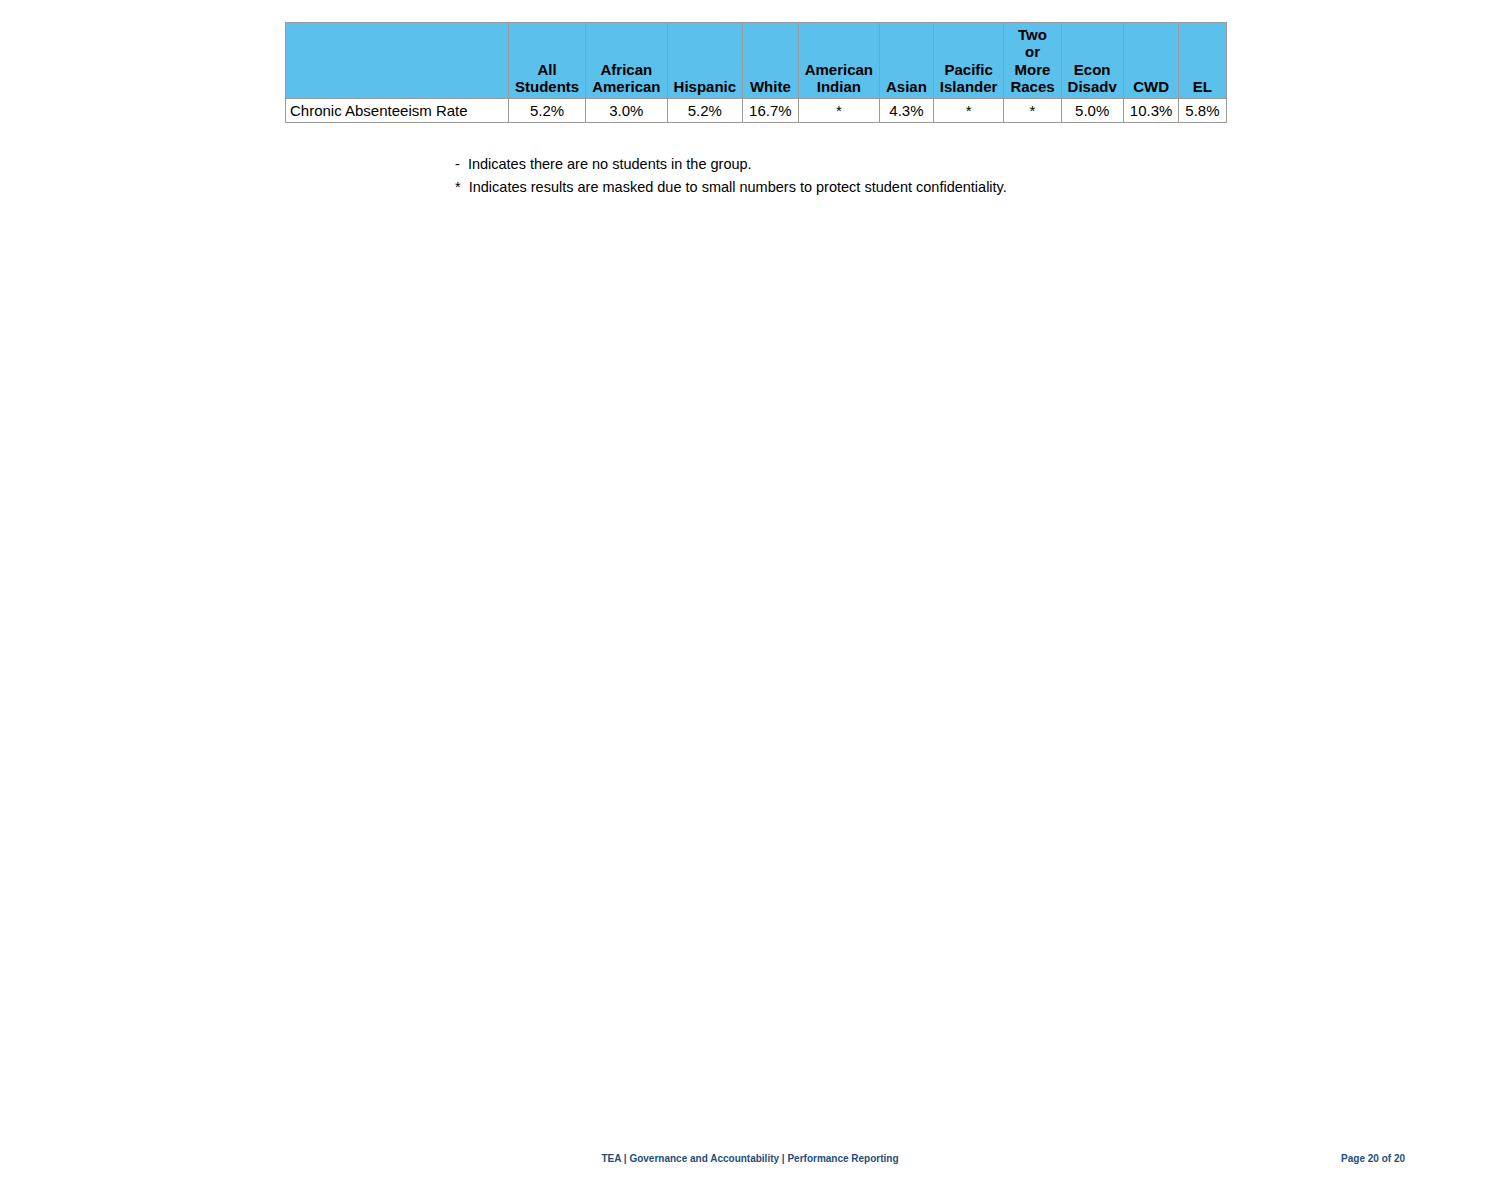| | All Students | African American | Hispanic | White | American Indian | Asian | Pacific Islander | Two or More Races | Econ Disadv | CWD | EL |
| --- | --- | --- | --- | --- | --- | --- | --- | --- | --- | --- | --- |
| Chronic Absenteeism Rate | 5.2% | 3.0% | 5.2% | 16.7% | * | 4.3% | * | * | 5.0% | 10.3% | 5.8% |
- Indicates there are no students in the group.
* Indicates results are masked due to small numbers to protect student confidentiality.
TEA | Governance and Accountability | Performance Reporting
Page 20 of 20